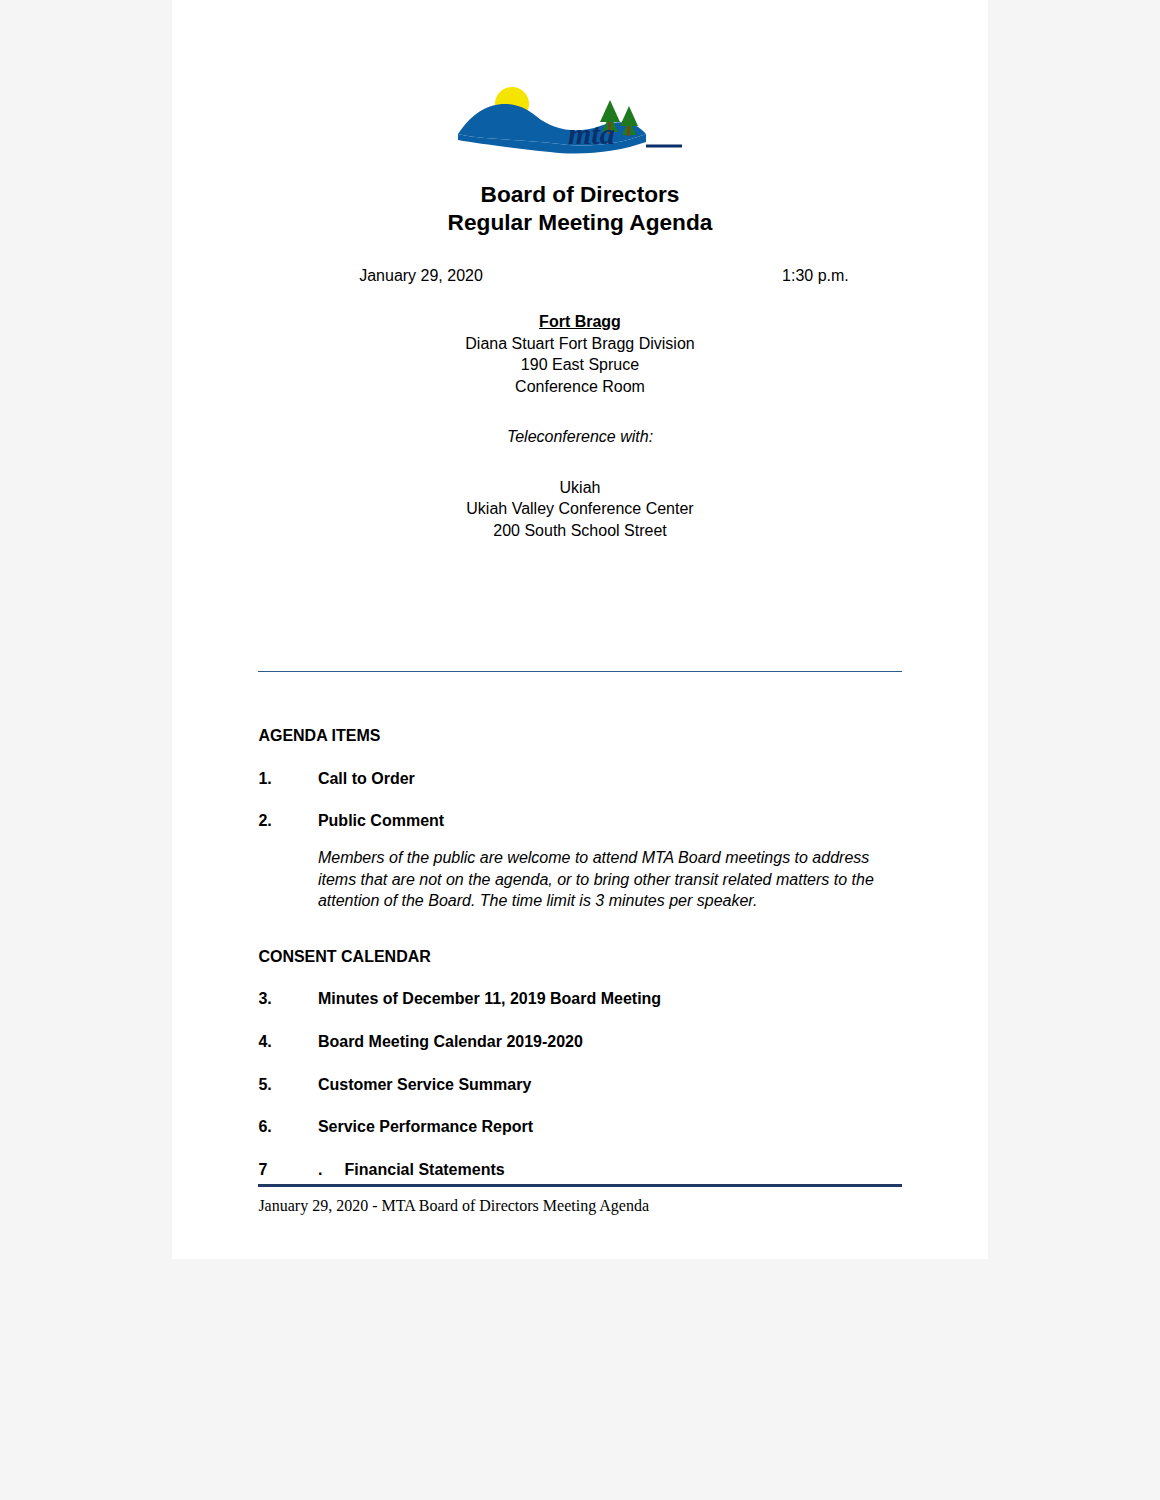mta
Board of Directors
Regular Meeting Agenda
January 29, 2020 1:30 p.m.
Fort Bragg
Diana Stuart Fort Bragg Division
190 East Spruce
Conference Room
Teleconference with:
Ukiah
Ukiah Valley Conference Center
200 South School Street
AGENDA ITEMS
1. Call to Order
2. Public Comment
Members of the public are welcome to attend MTA Board meetings to address items that are not on the agenda, or to bring other transit related matters to the attention of the Board. The time limit is 3 minutes per speaker.
CONSENT CALENDAR
3. Minutes of December 11, 2019 Board Meeting
4. Board Meeting Calendar 2019-2020
5. Customer Service Summary
6. Service Performance Report
7. Financial Statements
January 29, 2020 - MTA Board of Directors Meeting Agenda